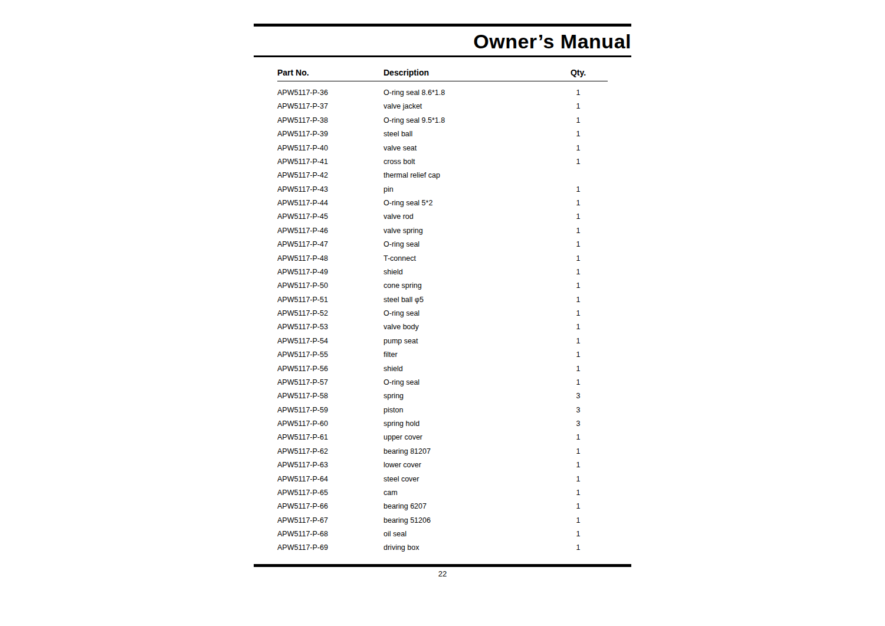Owner’s Manual
| Part No. | Description | Qty. |
| --- | --- | --- |
| APW5117-P-36 | O-ring seal 8.6*1.8 | 1 |
| APW5117-P-37 | valve jacket | 1 |
| APW5117-P-38 | O-ring seal 9.5*1.8 | 1 |
| APW5117-P-39 | steel ball | 1 |
| APW5117-P-40 | valve seat | 1 |
| APW5117-P-41 | cross bolt | 1 |
| APW5117-P-42 | thermal relief cap | |
| APW5117-P-43 | pin | 1 |
| APW5117-P-44 | O-ring seal 5*2 | 1 |
| APW5117-P-45 | valve rod | 1 |
| APW5117-P-46 | valve spring | 1 |
| APW5117-P-47 | O-ring seal | 1 |
| APW5117-P-48 | T-connect | 1 |
| APW5117-P-49 | shield | 1 |
| APW5117-P-50 | cone spring | 1 |
| APW5117-P-51 | steel ball φ5 | 1 |
| APW5117-P-52 | O-ring seal | 1 |
| APW5117-P-53 | valve body | 1 |
| APW5117-P-54 | pump seat | 1 |
| APW5117-P-55 | filter | 1 |
| APW5117-P-56 | shield | 1 |
| APW5117-P-57 | O-ring seal | 1 |
| APW5117-P-58 | spring | 3 |
| APW5117-P-59 | piston | 3 |
| APW5117-P-60 | spring hold | 3 |
| APW5117-P-61 | upper cover | 1 |
| APW5117-P-62 | bearing 81207 | 1 |
| APW5117-P-63 | lower cover | 1 |
| APW5117-P-64 | steel cover | 1 |
| APW5117-P-65 | cam | 1 |
| APW5117-P-66 | bearing 6207 | 1 |
| APW5117-P-67 | bearing 51206 | 1 |
| APW5117-P-68 | oil seal | 1 |
| APW5117-P-69 | driving box | 1 |
22